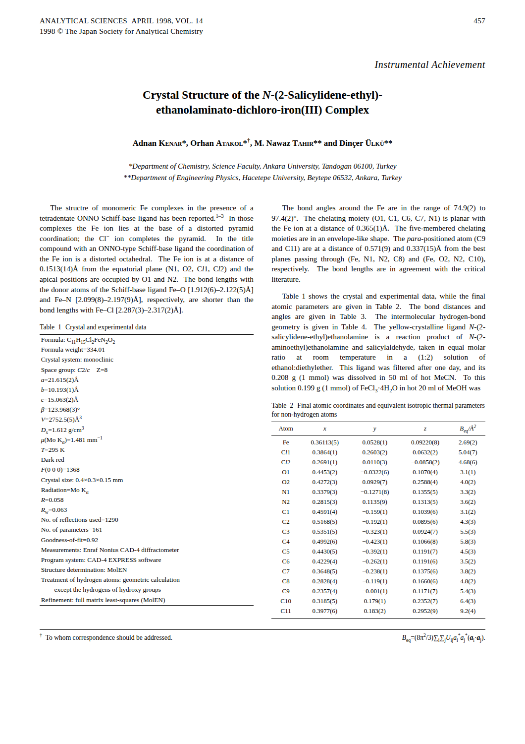ANALYTICAL SCIENCES APRIL 1998, VOL. 14
1998 © The Japan Society for Analytical Chemistry
457
Instrumental Achievement
Crystal Structure of the N-(2-Salicylidene-ethyl)-
ethanolaminato-dichloro-iron(III) Complex
Adnan Kenar*, Orhan Atakol*†, M. Nawaz Tahir** and Dinçer Ülkü**
*Department of Chemistry, Science Faculty, Ankara University, Tandogan 06100, Turkey
**Department of Engineering Physics, Hacetepe University, Beytepe 06532, Ankara, Turkey
The structre of monomeric Fe complexes in the presence of a tetradentate ONNO Schiff-base ligand has been reported.1–3 In those complexes the Fe ion lies at the base of a distorted pyramid coordination; the Cl− ion completes the pyramid. In the title compound with an ONNO-type Schiff-base ligand the coordination of the Fe ion is a distorted octahedral. The Fe ion is at a distance of 0.1513(14)Å from the equatorial plane (N1, O2, Cl1, Cl2) and the apical positions are occupied by O1 and N2. The bond lengths with the donor atoms of the Schiff-base ligand Fe–O [1.912(6)–2.122(5)Å] and Fe–N [2.099(8)–2.197(9)Å], respectively, are shorter than the bond lengths with Fe–Cl [2.287(3)–2.317(2)Å].
Table 1 Crystal and experimental data
| Formula: C 11 H 15 Cl 2 FeN 2 O 2 |
| Formula weight=334.01 |
| Crystal system: monoclinic |
| Space group: C 2/ c Z=8 |
| a =21.615(2)Å |
| b =10.193(1)Å |
| c =15.063(2)Å |
| β =123.968(3)° |
| V =2752.5(5)Å 3 |
| D x =1.612 g/cm 3 |
| μ (Mo K α )=1.481 mm −1 |
| T =295 K |
| Dark red |
| F (0 0 0)=1368 |
| Crystal size: 0.4×0.3×0.15 mm |
| Radiation=Mo K α |
| R =0.058 |
| R w =0.063 |
| No. of reflections used=1290 |
| No. of parameters=161 |
| Goodness-of-fit=0.92 |
| Measurements: Enraf Nonius CAD-4 diffractometer |
| Program system: CAD-4 EXPRESS software |
| Structure determination: MolEN |
| Treatment of hydrogen atoms: geometric calculation |
| except the hydrogens of hydroxy groups |
| Refinement: full matrix least-squares (MolEN) |
The bond angles around the Fe are in the range of 74.9(2) to 97.4(2)°. The chelating moiety (O1, C1, C6, C7, N1) is planar with the Fe ion at a distance of 0.365(1)Å. The five-membered chelating moieties are in an envelope-like shape. The para-positioned atom (C9 and C11) are at a distance of 0.571(9) and 0.337(15)Å from the best planes passing through (Fe, N1, N2, C8) and (Fe, O2, N2, C10), respectively. The bond lengths are in agreement with the critical literature.
Table 1 shows the crystal and experimental data, while the final atomic parameters are given in Table 2. The bond distances and angles are given in Table 3. The intermolecular hydrogen-bond geometry is given in Table 4. The yellow-crystalline ligand N-(2-salicylidene-ethyl)ethanolamine is a reaction product of N-(2-aminoethyl)ethanolamine and salicylaldehyde, taken in equal molar ratio at room temperature in a (1:2) solution of ethanol:diethylether. This ligand was filtered after one day, and its 0.208 g (1 mmol) was dissolved in 50 ml of hot MeCN. To this solution 0.199 g (1 mmol) of FeCl3·4H2O in hot 20 ml of MeOH was
Table 2 Final atomic coordinates and equivalent isotropic thermal parameters for non-hydrogen atoms
| Atom | x | y | z | B eq /Å 2 |
| --- | --- | --- | --- | --- |
| Fe | 0.36113(5) | 0.0528(1) | 0.09220(8) | 2.69(2) |
| C l 1 | 0.3864(1) | 0.2603(2) | 0.0632(2) | 5.04(7) |
| C l 2 | 0.2691(1) | 0.0110(3) | −0.0858(2) | 4.68(6) |
| O1 | 0.4453(2) | −0.0322(6) | 0.1070(4) | 3.1(1) |
| O2 | 0.4272(3) | 0.0929(7) | 0.2588(4) | 4.0(2) |
| N1 | 0.3379(3) | −0.1271(8) | 0.1355(5) | 3.3(2) |
| N2 | 0.2815(3) | 0.1135(9) | 0.1313(5) | 3.6(2) |
| C1 | 0.4591(4) | −0.159(1) | 0.1039(6) | 3.1(2) |
| C2 | 0.5168(5) | −0.192(1) | 0.0895(6) | 4.3(3) |
| C3 | 0.5351(5) | −0.323(1) | 0.0924(7) | 5.5(3) |
| C4 | 0.4992(6) | −0.423(1) | 0.1066(8) | 5.8(3) |
| C5 | 0.4430(5) | −0.392(1) | 0.1191(7) | 4.5(3) |
| C6 | 0.4229(4) | −0.262(1) | 0.1191(6) | 3.5(2) |
| C7 | 0.3648(5) | −0.238(1) | 0.1375(6) | 3.8(2) |
| C8 | 0.2828(4) | −0.119(1) | 0.1660(6) | 4.8(2) |
| C9 | 0.2357(4) | −0.001(1) | 0.1171(7) | 5.4(3) |
| C10 | 0.3185(5) | 0.179(1) | 0.2352(7) | 6.4(3) |
| C11 | 0.3977(6) | 0.183(2) | 0.2952(9) | 9.2(4) |
† To whom correspondence should be addressed.
Beq=(8π2/3)∑i∑jUijai*aj*(ai·aj).